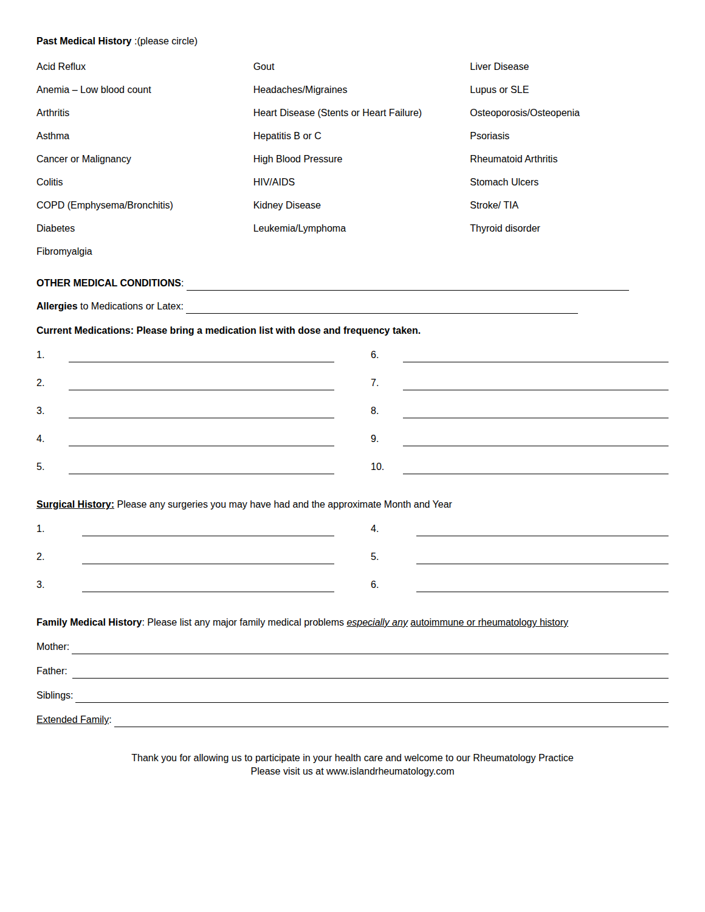Past Medical History :(please circle)
Acid Reflux
Anemia – Low blood count
Arthritis
Asthma
Cancer or Malignancy
Colitis
COPD (Emphysema/Bronchitis)
Diabetes
Fibromyalgia
Gout
Headaches/Migraines
Heart Disease (Stents or Heart Failure)
Hepatitis B or C
High Blood Pressure
HIV/AIDS
Kidney Disease
Leukemia/Lymphoma
Liver Disease
Lupus or SLE
Osteoporosis/Osteopenia
Psoriasis
Rheumatoid Arthritis
Stomach Ulcers
Stroke/ TIA
Thyroid disorder
OTHER MEDICAL CONDITIONS:
Allergies to Medications or Latex:
Current Medications: Please bring a medication list with dose and frequency taken.
1.
2.
3.
4.
5.
6.
7.
8.
9.
10.
Surgical History: Please any surgeries you may have had and the approximate Month and Year
1.
2.
3.
4.
5.
6.
Family Medical History: Please list any major family medical problems especially any autoimmune or rheumatology history
Mother:
Father:
Siblings:
Extended Family:
Thank you for allowing us to participate in your health care and welcome to our Rheumatology Practice
Please visit us at www.islandrheumatology.com